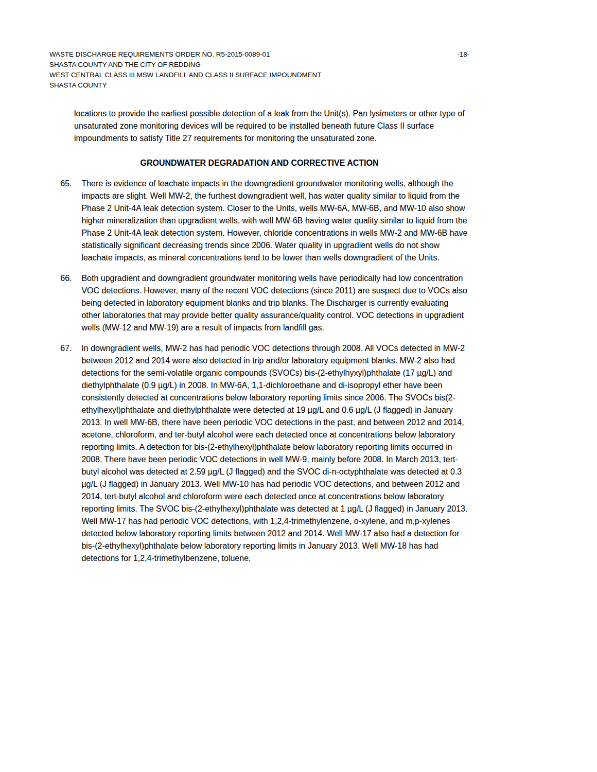Waste Discharge Requirements Order No. R5-2015-0089-01 -18-
Shasta County and the City of Redding
West Central Class III MSW Landfill and Class II Surface Impoundment
Shasta County
locations to provide the earliest possible detection of a leak from the Unit(s). Pan lysimeters or other type of unsaturated zone monitoring devices will be required to be installed beneath future Class II surface impoundments to satisfy Title 27 requirements for monitoring the unsaturated zone.
Groundwater Degradation and Corrective Action
There is evidence of leachate impacts in the downgradient groundwater monitoring wells, although the impacts are slight. Well MW-2, the furthest downgradient well, has water quality similar to liquid from the Phase 2 Unit-4A leak detection system. Closer to the Units, wells MW-6A, MW-6B, and MW-10 also show higher mineralization than upgradient wells, with well MW-6B having water quality similar to liquid from the Phase 2 Unit-4A leak detection system. However, chloride concentrations in wells MW-2 and MW-6B have statistically significant decreasing trends since 2006. Water quality in upgradient wells do not show leachate impacts, as mineral concentrations tend to be lower than wells downgradient of the Units.
Both upgradient and downgradient groundwater monitoring wells have periodically had low concentration VOC detections. However, many of the recent VOC detections (since 2011) are suspect due to VOCs also being detected in laboratory equipment blanks and trip blanks. The Discharger is currently evaluating other laboratories that may provide better quality assurance/quality control. VOC detections in upgradient wells (MW-12 and MW-19) are a result of impacts from landfill gas.
In downgradient wells, MW-2 has had periodic VOC detections through 2008. All VOCs detected in MW-2 between 2012 and 2014 were also detected in trip and/or laboratory equipment blanks. MW-2 also had detections for the semi-volatile organic compounds (SVOCs) bis-(2-ethylhyxyl)phthalate (17 µg/L) and diethylphthalate (0.9 µg/L) in 2008. In MW-6A, 1,1-dichloroethane and di-isopropyl ether have been consistently detected at concentrations below laboratory reporting limits since 2006. The SVOCs bis(2-ethylhexyl)phthalate and diethylphthalate were detected at 19 µg/L and 0.6 µg/L (J flagged) in January 2013. In well MW-6B, there have been periodic VOC detections in the past, and between 2012 and 2014, acetone, chloroform, and ter-butyl alcohol were each detected once at concentrations below laboratory reporting limits. A detection for bis-(2-ethylhexyl)phthalate below laboratory reporting limits occurred in 2008. There have been periodic VOC detections in well MW-9, mainly before 2008. In March 2013, tert-butyl alcohol was detected at 2.59 µg/L (J flagged) and the SVOC di-n-octyphthalate was detected at 0.3 µg/L (J flagged) in January 2013. Well MW-10 has had periodic VOC detections, and between 2012 and 2014, tert-butyl alcohol and chloroform were each detected once at concentrations below laboratory reporting limits. The SVOC bis-(2-ethylhexyl)phthalate was detected at 1 µg/L (J flagged) in January 2013. Well MW-17 has had periodic VOC detections, with 1,2,4-trimethylenzene, o-xylene, and m,p-xylenes detected below laboratory reporting limits between 2012 and 2014. Well MW-17 also had a detection for bis-(2-ethylhexyl)phthalate below laboratory reporting limits in January 2013. Well MW-18 has had detections for 1,2,4-trimethylbenzene, toluene,